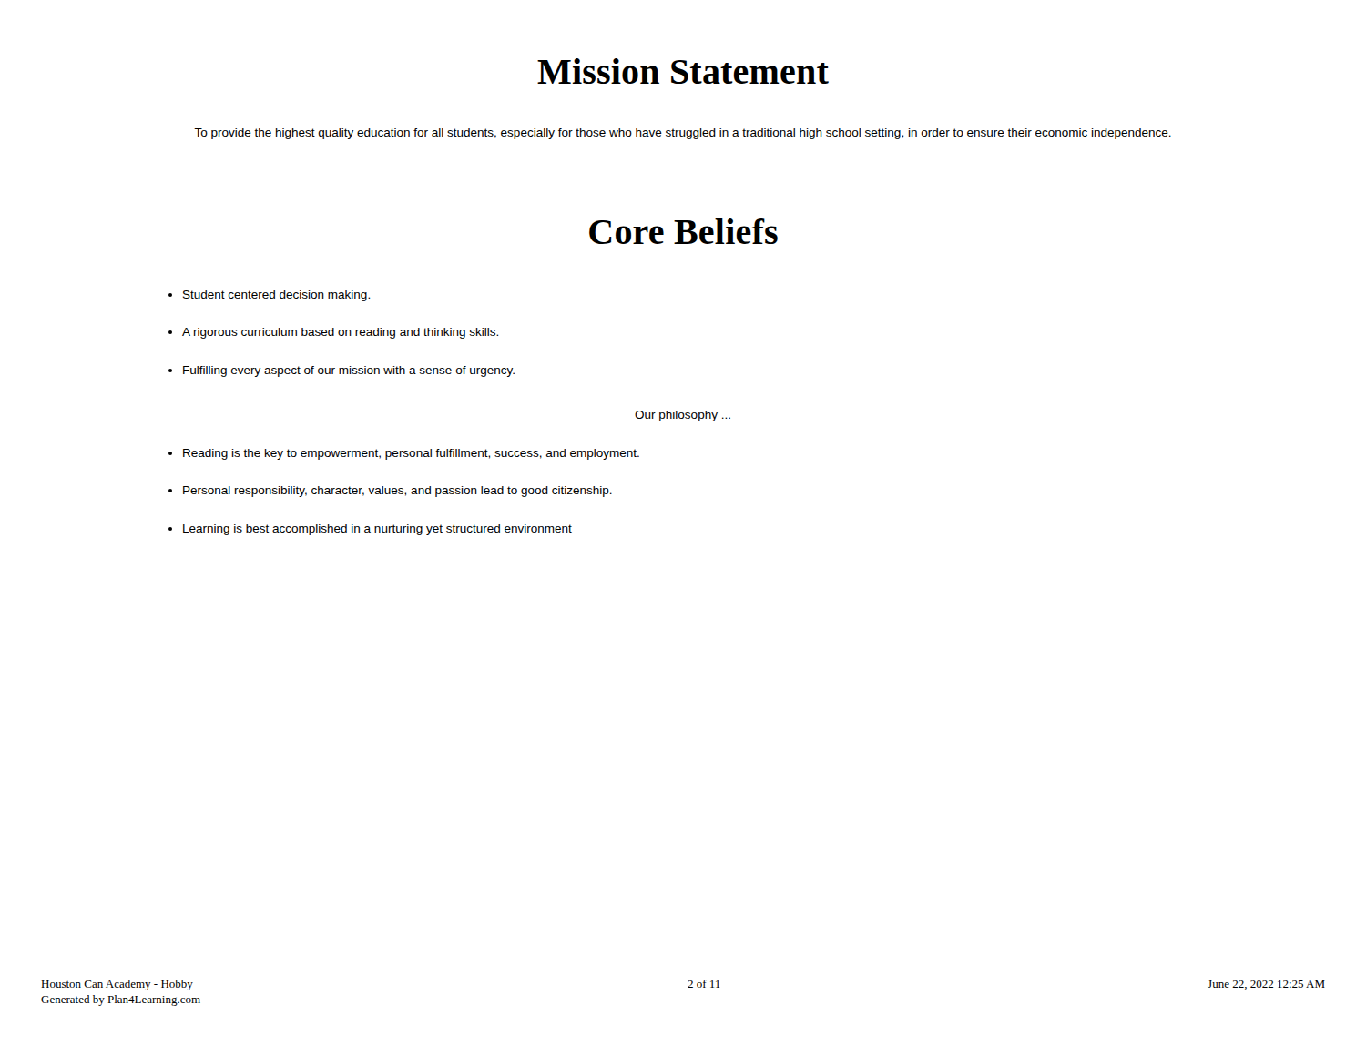Mission Statement
To provide the highest quality education for all students, especially for those who have struggled in a traditional high school setting, in order to ensure their economic independence.
Core Beliefs
Student centered decision making.
A rigorous curriculum based on reading and thinking skills.
Fulfilling every aspect of our mission with a sense of urgency.
Our philosophy ...
Reading is the key to empowerment, personal fulfillment, success, and employment.
Personal responsibility, character, values, and passion lead to good citizenship.
Learning is best accomplished in a nurturing yet structured environment
Houston Can Academy - Hobby
Generated by Plan4Learning.com
June 22, 2022 12:25 AM
2 of 11